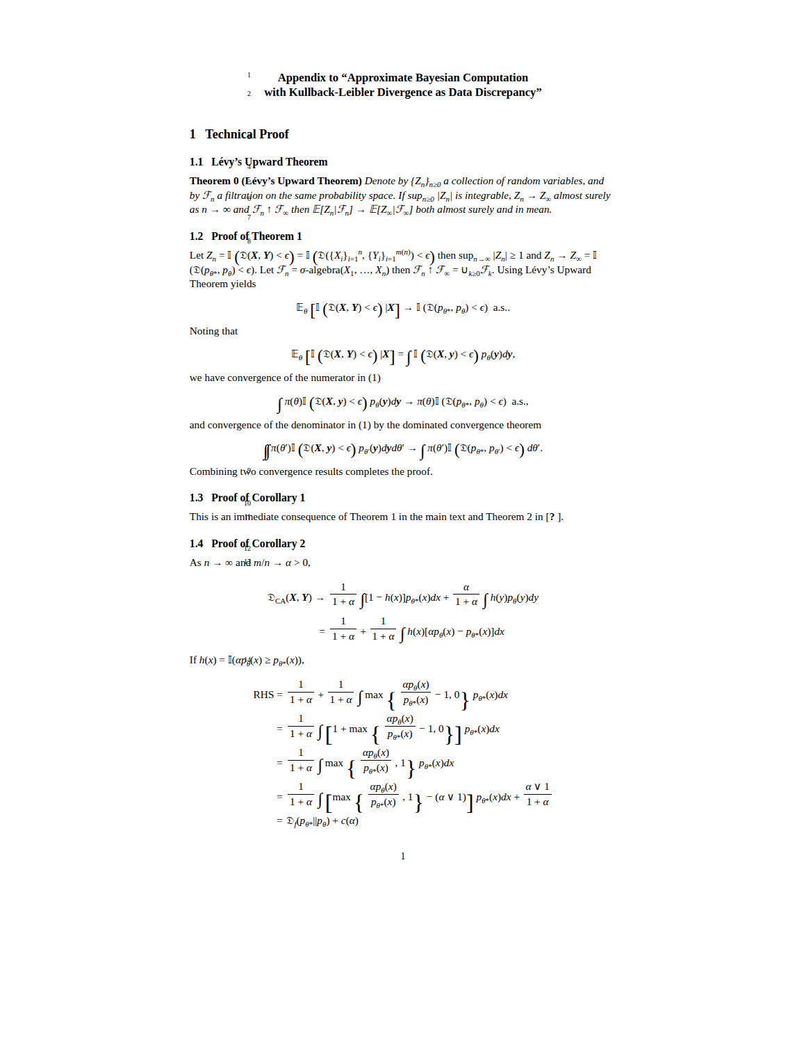1
2
Appendix to “Approximate Bayesian Computation
with Kullback-Leibler Divergence as Data Discrepancy”
3
1 Technical Proof
4
1.1 Lévy’s Upward Theorem
5
6
7
Theorem 0 (Lévy’s Upward Theorem) Denote by {Zn}n≥0 a collection of random variables, and by ℱn a filtration on the same probability space. If supn≥0 |Zn| is integrable, Zn → Z∞ almost surely as n → ∞ and ℱn ↑ ℱ∞ then 𝔼[Zn|ℱn] → 𝔼[Z∞|ℱ∞] both almost surely and in mean.
8
1.2 Proof of Theorem 1
Let Zn = 𝕀 (𝔇(X, Y) < ϵ) = 𝕀 (𝔇({Xi}i=1n, {Yi}i=1m(n)) < ϵ) then supn→∞ |Zn| ≥ 1 and Zn → Z∞ = 𝕀 (𝔇(pθ*, pθ) < ϵ). Let ℱn = σ-algebra(X1, …, Xn) then ℱn ↑ ℱ∞ = ∪k≥0ℱk. Using Lévy’s Upward Theorem yields
𝔼θ [𝕀 (𝔇(X, Y) < ϵ) |X] → 𝕀 (𝔇(pθ*, pθ) < ϵ) a.s..
Noting that
𝔼θ [𝕀 (𝔇(X, Y) < ϵ) |X] = ∫ 𝕀 (𝔇(X, y) < ϵ) pθ(y)dy,
we have convergence of the numerator in (1)
∫ π(θ)𝕀 (𝔇(X, y) < ϵ) pθ(y)dy → π(θ)𝕀 (𝔇(pθ*, pθ) < ϵ) a.s.,
and convergence of the denominator in (1) by the dominated convergence theorem
∫∫ π(θ′)𝕀 (𝔇(X, y) < ϵ) pθ′(y)dydθ′ → ∫ π(θ′)𝕀 (𝔇(pθ*, pθ′) < ϵ) dθ′.
9
Combining two convergence results completes the proof.
10
1.3 Proof of Corollary 1
11
This is an immediate consequence of Theorem 1 in the main text and Theorem 2 in [? ].
12
1.4 Proof of Corollary 2
13
As n → ∞ and m/n → α > 0,
𝔇CA(X, Y) →
11 + α ∫[1 − h(x)]pθ*(x)dx + α 1 + α ∫ h(y)pθ(y)dy
=
11 + α + 11 + α ∫ h(x)[αpθ(x) − pθ*(x)]dx
14
If h(x) = 𝕀(αpθ(x) ≥ pθ*(x)),
RHS =
11 + α + 11 + α ∫ max { αpθ(x) pθ*(x) − 1, 0} pθ*(x)dx
=
11 + α ∫ [1 + max { αpθ(x) pθ*(x) − 1, 0}] pθ*(x)dx
=
11 + α ∫ max { αpθ(x) pθ*(x) , 1} pθ*(x)dx
=
11 + α ∫ [max { αpθ(x) pθ*(x) , 1} − (α ∨ 1)] pθ*(x)dx + α ∨ 11 + α
=
𝔇f(pθ*||pθ) + c(α)
1